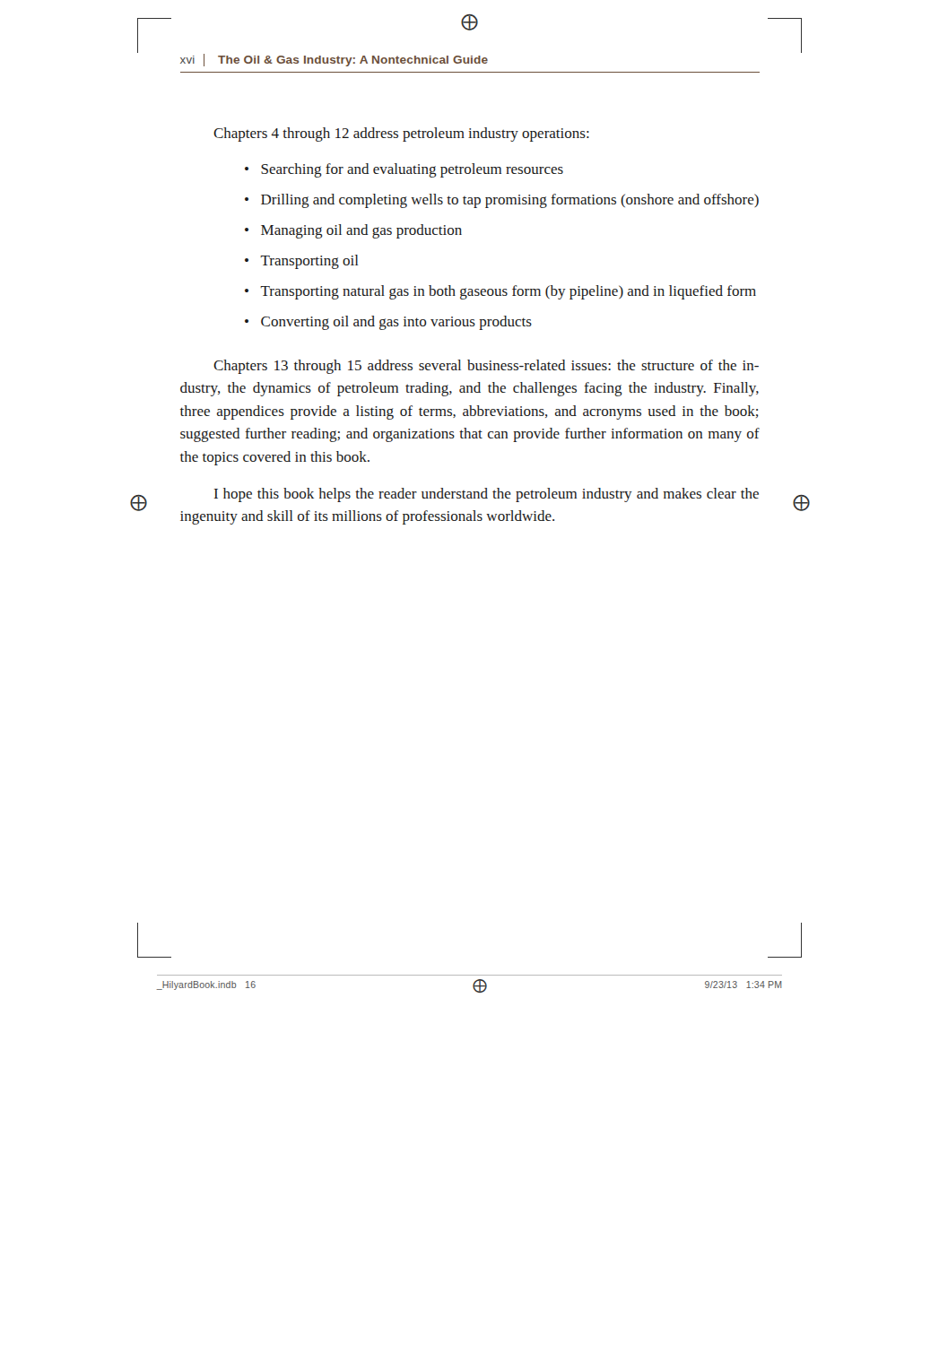⨁ ⨁ ⨁
xvi The Oil & Gas Industry: A Nontechnical Guide
Chapters 4 through 12 address petroleum industry operations:
Searching for and evaluating petroleum resources
Drilling and completing wells to tap promising formations (onshore and offshore)
Managing oil and gas production
Transporting oil
Transporting natural gas in both gaseous form (by pipeline) and in liquefied form
Converting oil and gas into various products
Chapters 13 through 15 address several business-related issues: the structure of the industry, the dynamics of petroleum trading, and the challenges facing the industry. Finally, three appendices provide a listing of terms, abbreviations, and acronyms used in the book; suggested further reading; and organizations that can provide further information on many of the topics covered in this book.
I hope this book helps the reader understand the petroleum industry and makes clear the ingenuity and skill of its millions of professionals worldwide.
_HilyardBook.indb 16 ⨁ 9/23/13 1:34 PM